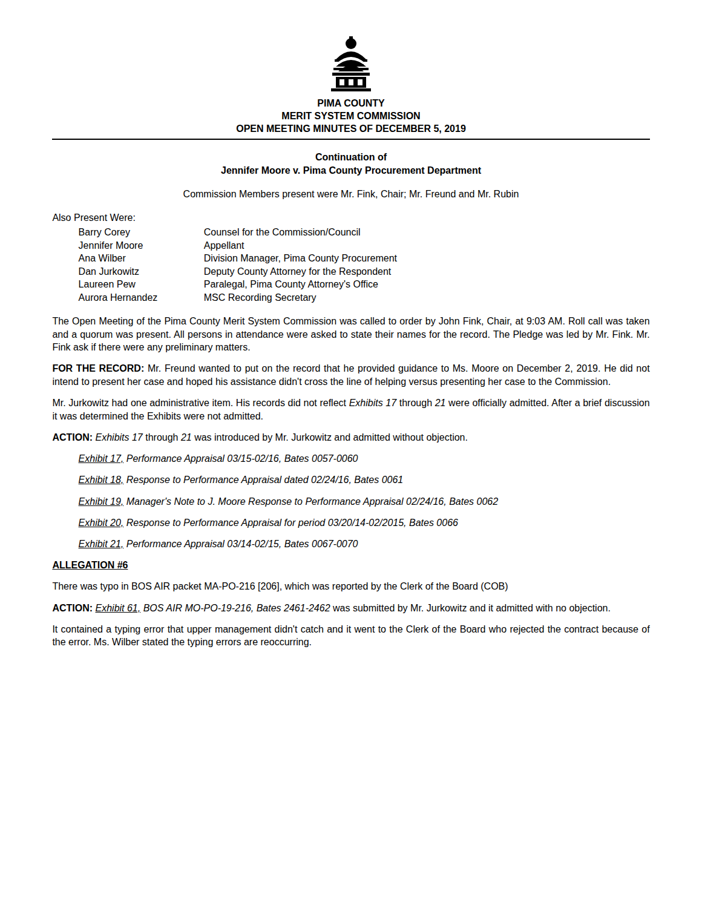PIMA COUNTY
MERIT SYSTEM COMMISSION
OPEN MEETING MINUTES OF DECEMBER 5, 2019
Continuation of
Jennifer Moore v. Pima County Procurement Department
Commission Members present were Mr. Fink, Chair; Mr. Freund and Mr. Rubin
Also Present Were:
| Barry Corey | Counsel for the Commission/Council |
| Jennifer Moore | Appellant |
| Ana Wilber | Division Manager, Pima County Procurement |
| Dan Jurkowitz | Deputy County Attorney for the Respondent |
| Laureen Pew | Paralegal, Pima County Attorney's Office |
| Aurora Hernandez | MSC Recording Secretary |
The Open Meeting of the Pima County Merit System Commission was called to order by John Fink, Chair, at 9:03 AM. Roll call was taken and a quorum was present. All persons in attendance were asked to state their names for the record. The Pledge was led by Mr. Fink. Mr. Fink ask if there were any preliminary matters.
FOR THE RECORD: Mr. Freund wanted to put on the record that he provided guidance to Ms. Moore on December 2, 2019. He did not intend to present her case and hoped his assistance didn't cross the line of helping versus presenting her case to the Commission.
Mr. Jurkowitz had one administrative item. His records did not reflect Exhibits 17 through 21 were officially admitted. After a brief discussion it was determined the Exhibits were not admitted.
ACTION: Exhibits 17 through 21 was introduced by Mr. Jurkowitz and admitted without objection.
Exhibit 17, Performance Appraisal 03/15-02/16, Bates 0057-0060
Exhibit 18, Response to Performance Appraisal dated 02/24/16, Bates 0061
Exhibit 19, Manager's Note to J. Moore Response to Performance Appraisal 02/24/16, Bates 0062
Exhibit 20, Response to Performance Appraisal for period 03/20/14-02/2015, Bates 0066
Exhibit 21, Performance Appraisal 03/14-02/15, Bates 0067-0070
ALLEGATION #6
There was typo in BOS AIR packet MA-PO-216 [206], which was reported by the Clerk of the Board (COB)
ACTION: Exhibit 61, BOS AIR MO-PO-19-216, Bates 2461-2462 was submitted by Mr. Jurkowitz and it admitted with no objection.
It contained a typing error that upper management didn't catch and it went to the Clerk of the Board who rejected the contract because of the error. Ms. Wilber stated the typing errors are reoccurring.